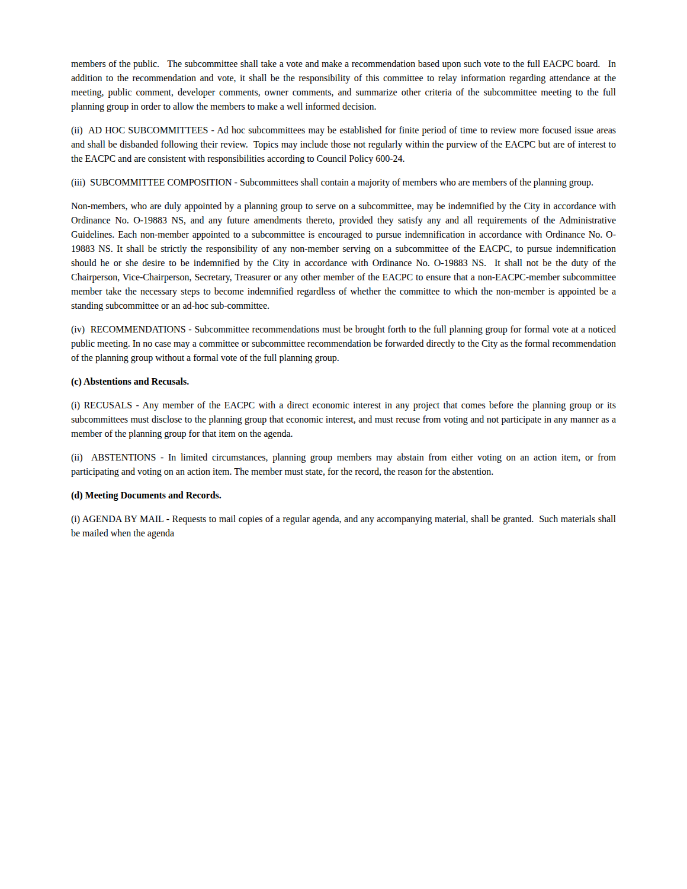members of the public. The subcommittee shall take a vote and make a recommendation based upon such vote to the full EACPC board. In addition to the recommendation and vote, it shall be the responsibility of this committee to relay information regarding attendance at the meeting, public comment, developer comments, owner comments, and summarize other criteria of the subcommittee meeting to the full planning group in order to allow the members to make a well informed decision.
(ii) AD HOC SUBCOMMITTEES - Ad hoc subcommittees may be established for finite period of time to review more focused issue areas and shall be disbanded following their review. Topics may include those not regularly within the purview of the EACPC but are of interest to the EACPC and are consistent with responsibilities according to Council Policy 600-24.
(iii) SUBCOMMITTEE COMPOSITION - Subcommittees shall contain a majority of members who are members of the planning group.
Non-members, who are duly appointed by a planning group to serve on a subcommittee, may be indemnified by the City in accordance with Ordinance No. O-19883 NS, and any future amendments thereto, provided they satisfy any and all requirements of the Administrative Guidelines. Each non-member appointed to a subcommittee is encouraged to pursue indemnification in accordance with Ordinance No. O-19883 NS. It shall be strictly the responsibility of any non-member serving on a subcommittee of the EACPC, to pursue indemnification should he or she desire to be indemnified by the City in accordance with Ordinance No. O-19883 NS. It shall not be the duty of the Chairperson, Vice-Chairperson, Secretary, Treasurer or any other member of the EACPC to ensure that a non-EACPC-member subcommittee member take the necessary steps to become indemnified regardless of whether the committee to which the non-member is appointed be a standing subcommittee or an ad-hoc sub-committee.
(iv) RECOMMENDATIONS - Subcommittee recommendations must be brought forth to the full planning group for formal vote at a noticed public meeting. In no case may a committee or subcommittee recommendation be forwarded directly to the City as the formal recommendation of the planning group without a formal vote of the full planning group.
(c) Abstentions and Recusals.
(i) RECUSALS - Any member of the EACPC with a direct economic interest in any project that comes before the planning group or its subcommittees must disclose to the planning group that economic interest, and must recuse from voting and not participate in any manner as a member of the planning group for that item on the agenda.
(ii) ABSTENTIONS - In limited circumstances, planning group members may abstain from either voting on an action item, or from participating and voting on an action item. The member must state, for the record, the reason for the abstention.
(d) Meeting Documents and Records.
(i) AGENDA BY MAIL - Requests to mail copies of a regular agenda, and any accompanying material, shall be granted. Such materials shall be mailed when the agenda